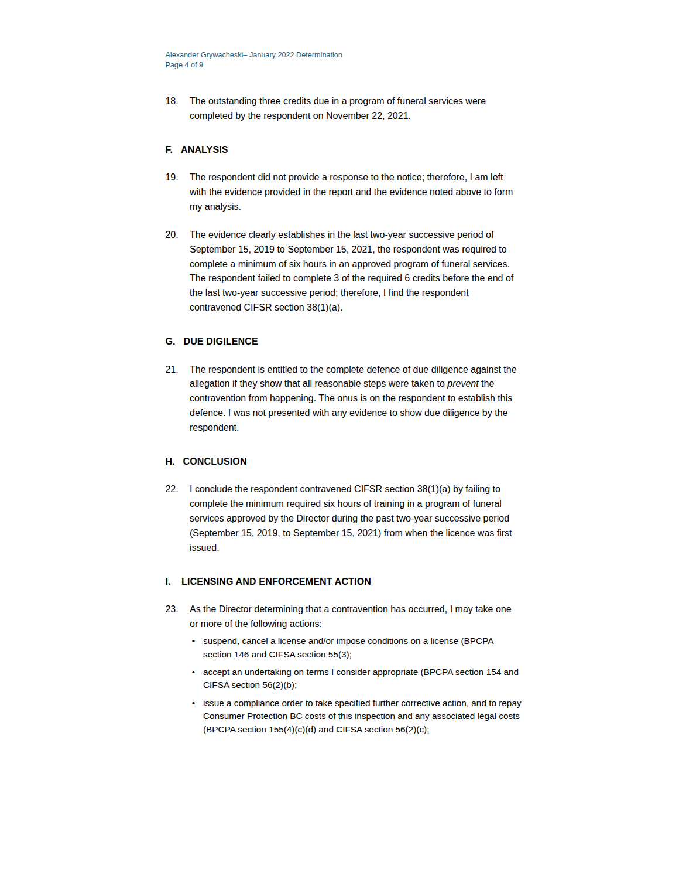Alexander Grywacheski– January 2022 Determination Page 4 of 9
18.
The outstanding three credits due in a program of funeral services were completed by the respondent on November 22, 2021.
F. ANALYSIS
19.
The respondent did not provide a response to the notice; therefore, I am left with the evidence provided in the report and the evidence noted above to form my analysis.
20.
The evidence clearly establishes in the last two-year successive period of September 15, 2019 to September 15, 2021, the respondent was required to complete a minimum of six hours in an approved program of funeral services. The respondent failed to complete 3 of the required 6 credits before the end of the last two-year successive period; therefore, I find the respondent contravened CIFSR section 38(1)(a).
G. DUE DIGILENCE
21.
The respondent is entitled to the complete defence of due diligence against the allegation if they show that all reasonable steps were taken to prevent the contravention from happening. The onus is on the respondent to establish this defence. I was not presented with any evidence to show due diligence by the respondent.
H. CONCLUSION
22.
I conclude the respondent contravened CIFSR section 38(1)(a) by failing to complete the minimum required six hours of training in a program of funeral services approved by the Director during the past two-year successive period (September 15, 2019, to September 15, 2021) from when the licence was first issued.
I. LICENSING AND ENFORCEMENT ACTION
23.
As the Director determining that a contravention has occurred, I may take one or more of the following actions:
suspend, cancel a license and/or impose conditions on a license (BPCPA section 146 and CIFSA section 55(3);
accept an undertaking on terms I consider appropriate (BPCPA section 154 and CIFSA section 56(2)(b);
issue a compliance order to take specified further corrective action, and to repay Consumer Protection BC costs of this inspection and any associated legal costs (BPCPA section 155(4)(c)(d) and CIFSA section 56(2)(c);